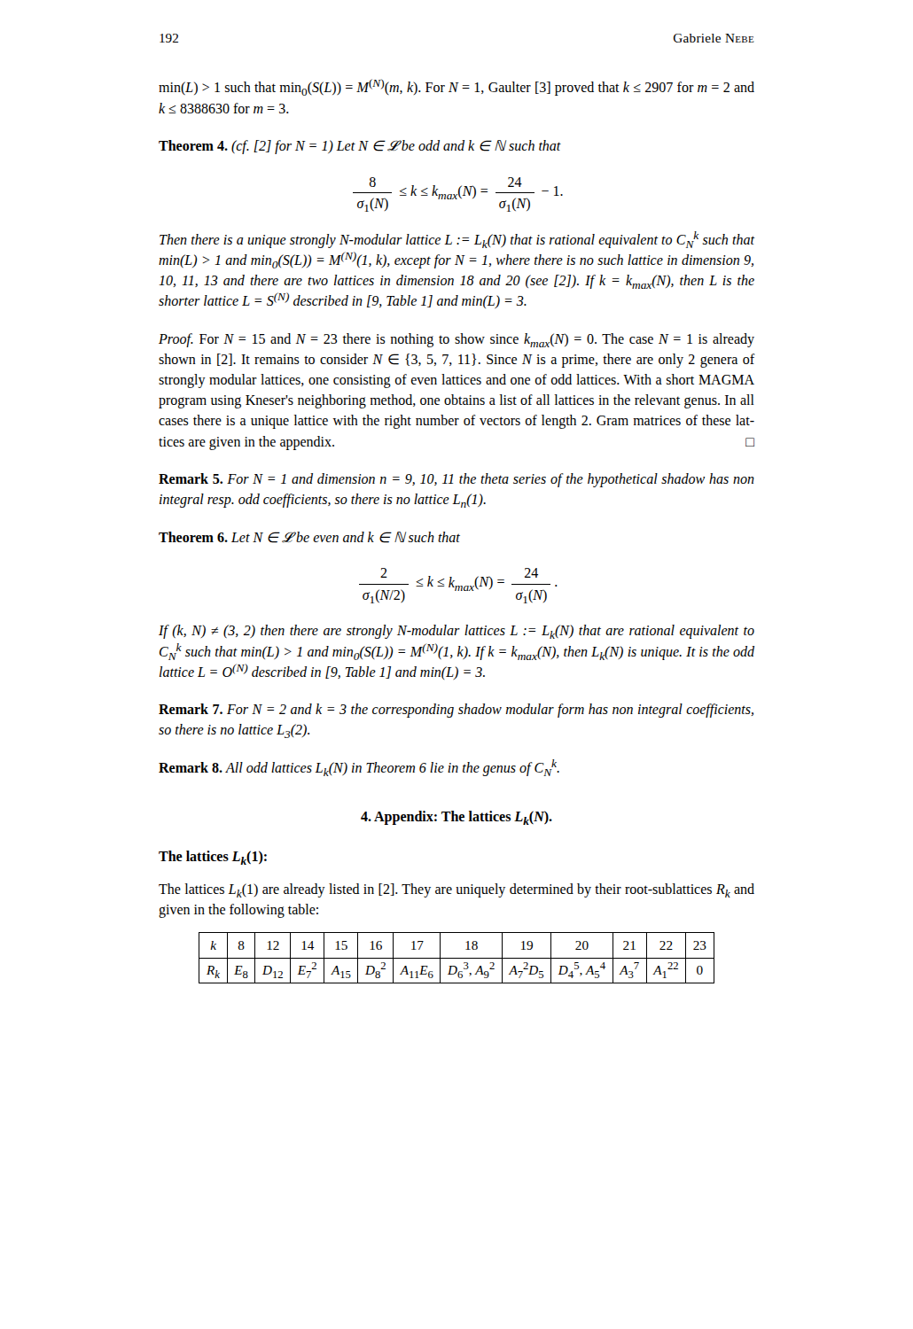192 Gabriele Nebe
min(L) > 1 such that min0(S(L)) = M(N)(m, k). For N = 1, Gaulter [3] proved that k ≤ 2907 for m = 2 and k ≤ 8388630 for m = 3.
Theorem 4. (cf. [2] for N = 1) Let N ∈ 𝓛 be odd and k ∈ ℕ such that
8 σ1(N) ≤ k ≤ kmax(N) = 24 σ1(N) − 1.
Then there is a unique strongly N-modular lattice L := Lk(N) that is rational equivalent to CNk such that min(L) > 1 and min0(S(L)) = M(N)(1, k), except for N = 1, where there is no such lattice in dimension 9, 10, 11, 13 and there are two lattices in dimension 18 and 20 (see [2]). If k = kmax(N), then L is the shorter lattice L = S(N) described in [9, Table 1] and min(L) = 3.
Proof. For N = 15 and N = 23 there is nothing to show since kmax(N) = 0. The case N = 1 is already shown in [2]. It remains to consider N ∈ {3, 5, 7, 11}. Since N is a prime, there are only 2 genera of strongly modular lattices, one consisting of even lattices and one of odd lattices. With a short MAGMA program using Kneser's neighboring method, one obtains a list of all lattices in the relevant genus. In all cases there is a unique lattice with the right number of vectors of length 2. Gram matrices of these lattices are given in the appendix. □
Remark 5. For N = 1 and dimension n = 9, 10, 11 the theta series of the hypothetical shadow has non integral resp. odd coefficients, so there is no lattice Ln(1).
Theorem 6. Let N ∈ 𝓛 be even and k ∈ ℕ such that
2 σ1(N/2) ≤ k ≤ kmax(N) = 24 σ1(N).
If (k, N) ≠ (3, 2) then there are strongly N-modular lattices L := Lk(N) that are rational equivalent to CNk such that min(L) > 1 and min0(S(L)) = M(N)(1, k). If k = kmax(N), then Lk(N) is unique. It is the odd lattice L = O(N) described in [9, Table 1] and min(L) = 3.
Remark 7. For N = 2 and k = 3 the corresponding shadow modular form has non integral coefficients, so there is no lattice L3(2).
Remark 8. All odd lattices Lk(N) in Theorem 6 lie in the genus of CNk.
4. Appendix: The lattices Lk(N).
The lattices Lk(1):
The lattices Lk(1) are already listed in [2]. They are uniquely determined by their root-sublattices Rk and given in the following table:
| k | 8 | 12 | 14 | 15 | 16 | 17 | 18 | 19 | 20 | 21 | 22 | 23 |
| R k | E 8 | D 12 | E 7 2 | A 15 | D 8 2 | A 11 E 6 | D 6 3 , A 9 2 | A 7 2 D 5 | D 4 5 , A 5 4 | A 3 7 | A 1 22 | 0 |